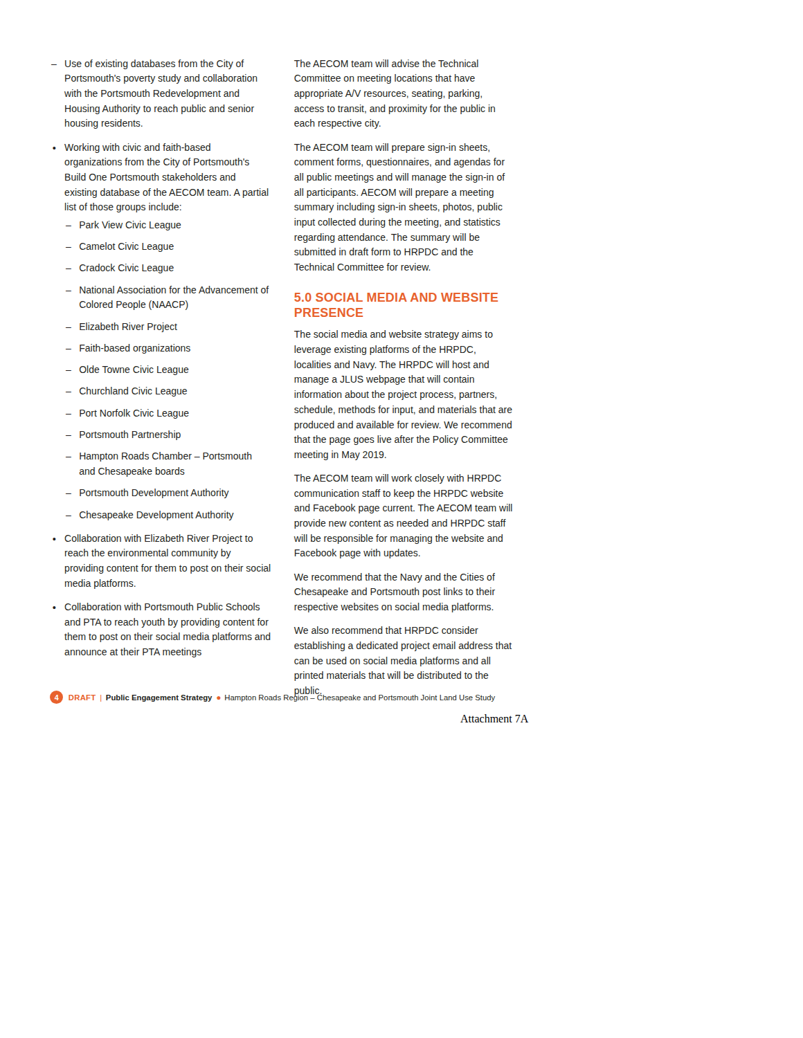Use of existing databases from the City of Portsmouth's poverty study and collaboration with the Portsmouth Redevelopment and Housing Authority to reach public and senior housing residents.
Working with civic and faith-based organizations from the City of Portsmouth's Build One Portsmouth stakeholders and existing database of the AECOM team. A partial list of those groups include:
Park View Civic League
Camelot Civic League
Cradock Civic League
National Association for the Advancement of Colored People (NAACP)
Elizabeth River Project
Faith-based organizations
Olde Towne Civic League
Churchland Civic League
Port Norfolk Civic League
Portsmouth Partnership
Hampton Roads Chamber – Portsmouth and Chesapeake boards
Portsmouth Development Authority
Chesapeake Development Authority
Collaboration with Elizabeth River Project to reach the environmental community by providing content for them to post on their social media platforms.
Collaboration with Portsmouth Public Schools and PTA to reach youth by providing content for them to post on their social media platforms and announce at their PTA meetings
The AECOM team will advise the Technical Committee on meeting locations that have appropriate A/V resources, seating, parking, access to transit, and proximity for the public in each respective city.
The AECOM team will prepare sign-in sheets, comment forms, questionnaires, and agendas for all public meetings and will manage the sign-in of all participants. AECOM will prepare a meeting summary including sign-in sheets, photos, public input collected during the meeting, and statistics regarding attendance. The summary will be submitted in draft form to HRPDC and the Technical Committee for review.
5.0 Social Media and Website Presence
The social media and website strategy aims to leverage existing platforms of the HRPDC, localities and Navy. The HRPDC will host and manage a JLUS webpage that will contain information about the project process, partners, schedule, methods for input, and materials that are produced and available for review. We recommend that the page goes live after the Policy Committee meeting in May 2019.
The AECOM team will work closely with HRPDC communication staff to keep the HRPDC website and Facebook page current. The AECOM team will provide new content as needed and HRPDC staff will be responsible for managing the website and Facebook page with updates.
We recommend that the Navy and the Cities of Chesapeake and Portsmouth post links to their respective websites on social media platforms.
We also recommend that HRPDC consider establishing a dedicated project email address that can be used on social media platforms and all printed materials that will be distributed to the public.
4
DRAFT | Public Engagement Strategy ● Hampton Roads Region – Chesapeake and Portsmouth Joint Land Use Study
Attachment 7A